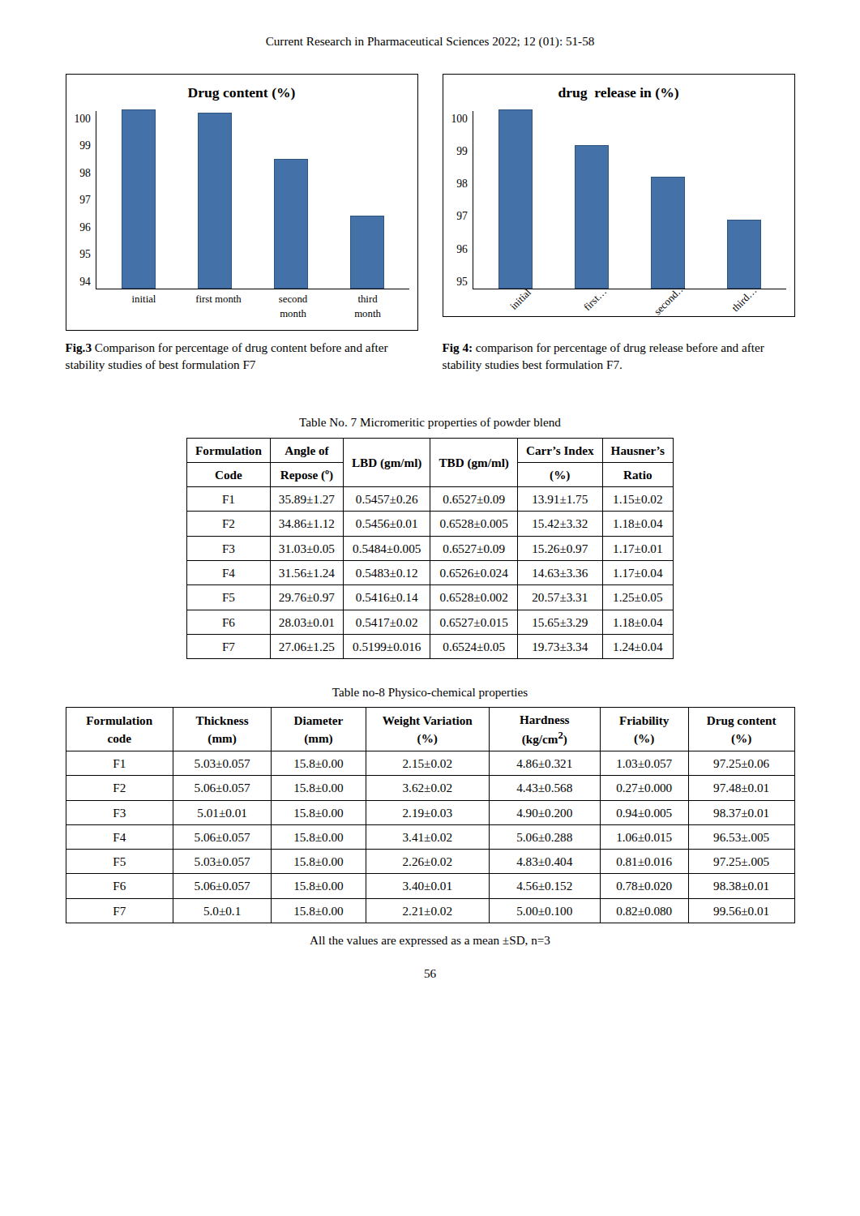Current Research in Pharmaceutical Sciences 2022; 12 (01): 51-58
Drug content (%)
100 99 98 97 96 95 94
initial first month second month third month
drug release in (%)
100 99 98 97 96 95
initial first… second… third…
Fig.3 Comparison for percentage of drug content before and after stability studies of best formulation F7
Fig 4: comparison for percentage of drug release before and after stability studies best formulation F7.
Table No. 7 Micromeritic properties of powder blend
| Formulation | Angle of | LBD (gm/ml) | TBD (gm/ml) | Carr’s Index | Hausner’s |
| --- | --- | --- | --- | --- | --- |
| Code | Repose (º) | (%) | Ratio |
| F1 | 35.89±1.27 | 0.5457±0.26 | 0.6527±0.09 | 13.91±1.75 | 1.15±0.02 |
| F2 | 34.86±1.12 | 0.5456±0.01 | 0.6528±0.005 | 15.42±3.32 | 1.18±0.04 |
| F3 | 31.03±0.05 | 0.5484±0.005 | 0.6527±0.09 | 15.26±0.97 | 1.17±0.01 |
| F4 | 31.56±1.24 | 0.5483±0.12 | 0.6526±0.024 | 14.63±3.36 | 1.17±0.04 |
| F5 | 29.76±0.97 | 0.5416±0.14 | 0.6528±0.002 | 20.57±3.31 | 1.25±0.05 |
| F6 | 28.03±0.01 | 0.5417±0.02 | 0.6527±0.015 | 15.65±3.29 | 1.18±0.04 |
| F7 | 27.06±1.25 | 0.5199±0.016 | 0.6524±0.05 | 19.73±3.34 | 1.24±0.04 |
Table no-8 Physico-chemical properties
| Formulation code | Thickness (mm) | Diameter (mm) | Weight Variation (%) | Hardness (kg/cm 2 ) | Friability (%) | Drug content (%) |
| --- | --- | --- | --- | --- | --- | --- |
| F1 | 5.03±0.057 | 15.8±0.00 | 2.15±0.02 | 4.86±0.321 | 1.03±0.057 | 97.25±0.06 |
| F2 | 5.06±0.057 | 15.8±0.00 | 3.62±0.02 | 4.43±0.568 | 0.27±0.000 | 97.48±0.01 |
| F3 | 5.01±0.01 | 15.8±0.00 | 2.19±0.03 | 4.90±0.200 | 0.94±0.005 | 98.37±0.01 |
| F4 | 5.06±0.057 | 15.8±0.00 | 3.41±0.02 | 5.06±0.288 | 1.06±0.015 | 96.53±.005 |
| F5 | 5.03±0.057 | 15.8±0.00 | 2.26±0.02 | 4.83±0.404 | 0.81±0.016 | 97.25±.005 |
| F6 | 5.06±0.057 | 15.8±0.00 | 3.40±0.01 | 4.56±0.152 | 0.78±0.020 | 98.38±0.01 |
| F7 | 5.0±0.1 | 15.8±0.00 | 2.21±0.02 | 5.00±0.100 | 0.82±0.080 | 99.56±0.01 |
All the values are expressed as a mean ±SD, n=3
56